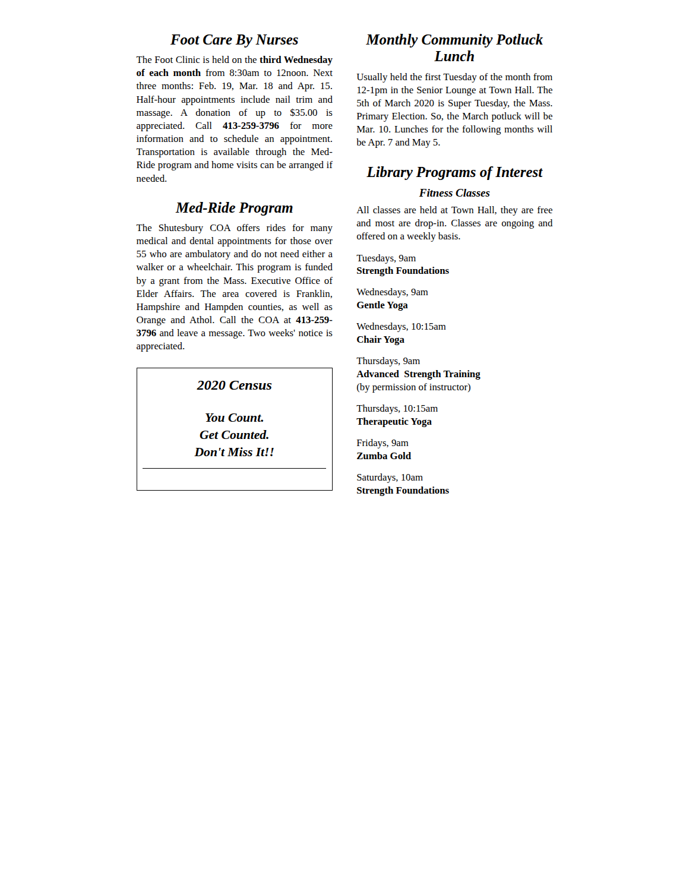Foot Care By Nurses
The Foot Clinic is held on the third Wednesday of each month from 8:30am to 12noon. Next three months: Feb. 19, Mar. 18 and Apr. 15. Half-hour appointments include nail trim and massage. A donation of up to $35.00 is appreciated. Call 413-259-3796 for more information and to schedule an appointment. Transportation is available through the Med-Ride program and home visits can be arranged if needed.
Med-Ride Program
The Shutesbury COA offers rides for many medical and dental appointments for those over 55 who are ambulatory and do not need either a walker or a wheelchair. This program is funded by a grant from the Mass. Executive Office of Elder Affairs. The area covered is Franklin, Hampshire and Hampden counties, as well as Orange and Athol. Call the COA at 413-259-3796 and leave a message. Two weeks' notice is appreciated.
2020 Census
You Count.
Get Counted.
Don't Miss It!!
Monthly Community Potluck Lunch
Usually held the first Tuesday of the month from 12-1pm in the Senior Lounge at Town Hall. The 5th of March 2020 is Super Tuesday, the Mass. Primary Election. So, the March potluck will be Mar. 10. Lunches for the following months will be Apr. 7 and May 5.
Library Programs of Interest
Fitness Classes
All classes are held at Town Hall, they are free and most are drop-in. Classes are ongoing and offered on a weekly basis.
Tuesdays, 9am Strength Foundations
Wednesdays, 9am Gentle Yoga
Wednesdays, 10:15am Chair Yoga
Thursdays, 9am Advanced Strength Training (by permission of instructor)
Thursdays, 10:15am Therapeutic Yoga
Fridays, 9am Zumba Gold
Saturdays, 10am Strength Foundations